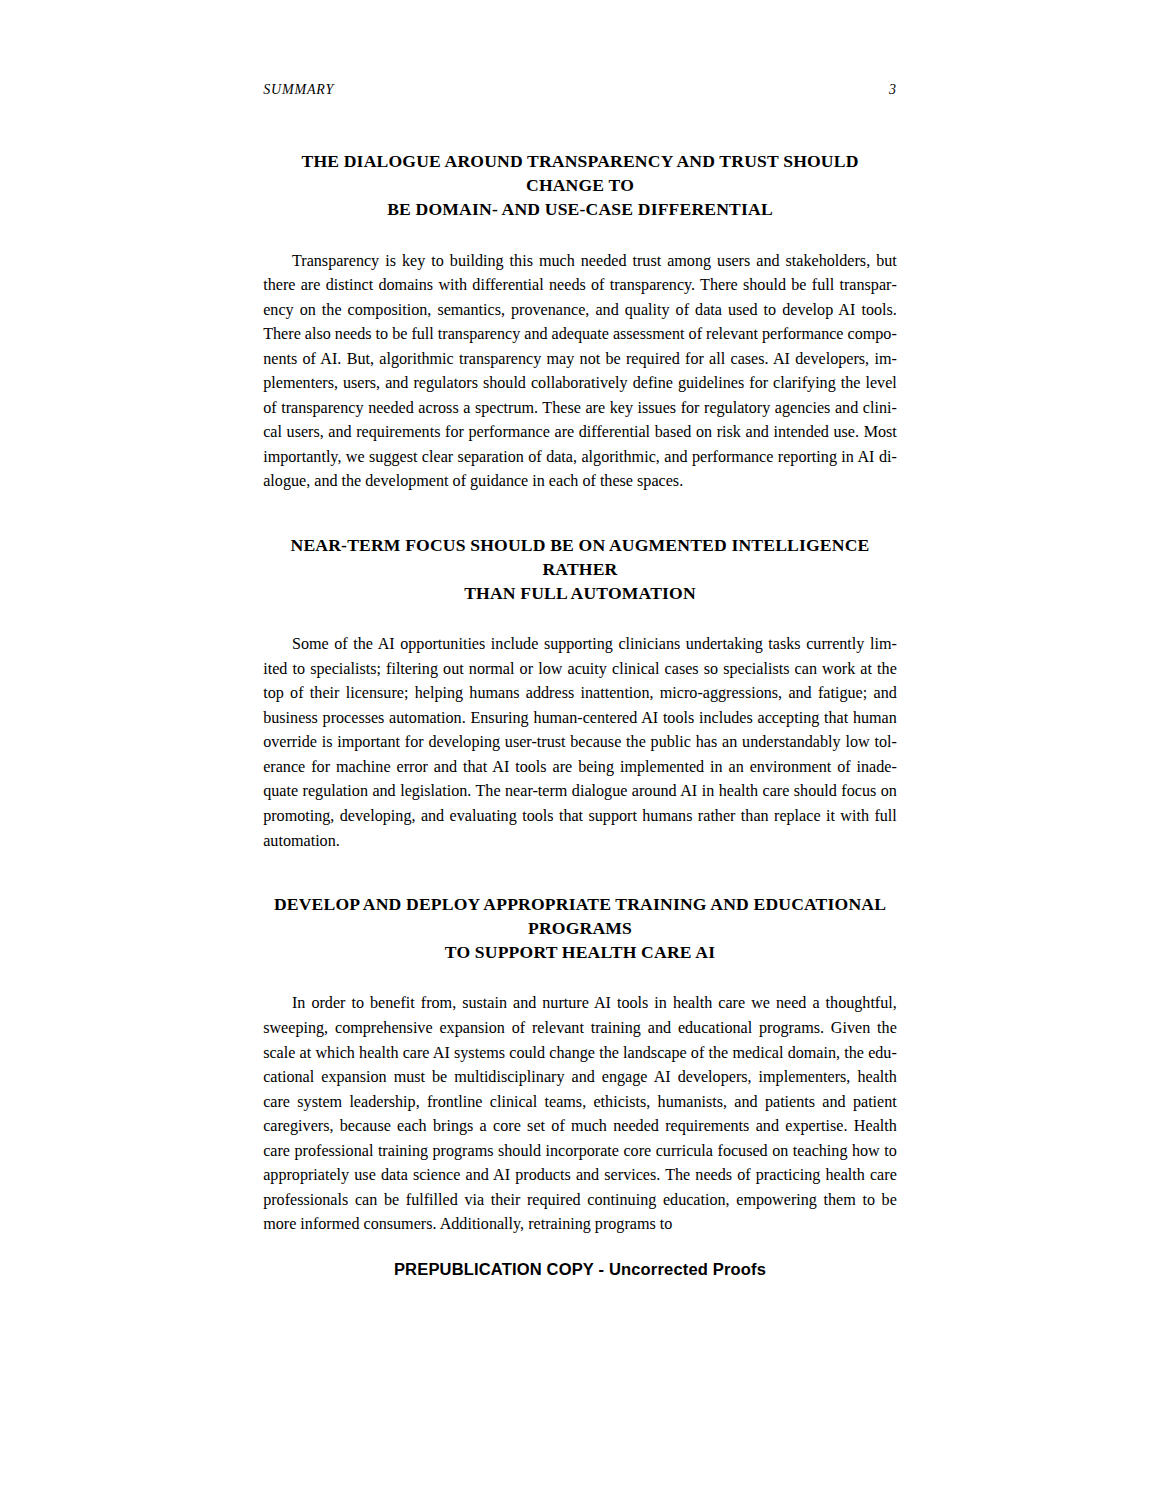SUMMARY 3
The Dialogue Around Transparency and Trust Should Change to
Be Domain- and Use-Case Differential
Transparency is key to building this much needed trust among users and stakeholders, but there are distinct domains with differential needs of transparency. There should be full transparency on the composition, semantics, provenance, and quality of data used to develop AI tools. There also needs to be full transparency and adequate assessment of relevant performance components of AI. But, algorithmic transparency may not be required for all cases. AI developers, implementers, users, and regulators should collaboratively define guidelines for clarifying the level of transparency needed across a spectrum. These are key issues for regulatory agencies and clinical users, and requirements for performance are differential based on risk and intended use. Most importantly, we suggest clear separation of data, algorithmic, and performance reporting in AI dialogue, and the development of guidance in each of these spaces.
Near-Term Focus Should Be on Augmented Intelligence Rather
Than Full Automation
Some of the AI opportunities include supporting clinicians undertaking tasks currently limited to specialists; filtering out normal or low acuity clinical cases so specialists can work at the top of their licensure; helping humans address inattention, micro-aggressions, and fatigue; and business processes automation. Ensuring human-centered AI tools includes accepting that human override is important for developing user-trust because the public has an understandably low tolerance for machine error and that AI tools are being implemented in an environment of inadequate regulation and legislation. The near-term dialogue around AI in health care should focus on promoting, developing, and evaluating tools that support humans rather than replace it with full automation.
Develop and Deploy Appropriate Training and Educational Programs
to Support Health Care AI
In order to benefit from, sustain and nurture AI tools in health care we need a thoughtful, sweeping, comprehensive expansion of relevant training and educational programs. Given the scale at which health care AI systems could change the landscape of the medical domain, the educational expansion must be multidisciplinary and engage AI developers, implementers, health care system leadership, frontline clinical teams, ethicists, humanists, and patients and patient caregivers, because each brings a core set of much needed requirements and expertise. Health care professional training programs should incorporate core curricula focused on teaching how to appropriately use data science and AI products and services. The needs of practicing health care professionals can be fulfilled via their required continuing education, empowering them to be more informed consumers. Additionally, retraining programs to
PREPUBLICATION COPY - Uncorrected Proofs